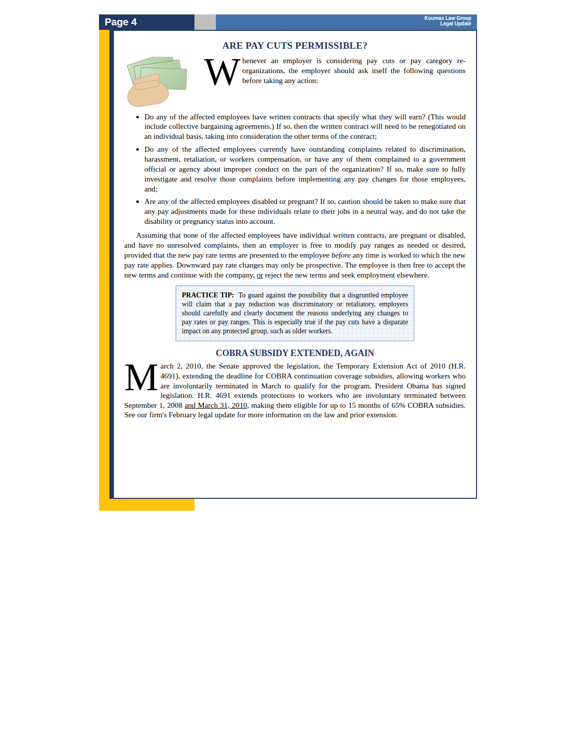Page 4
Koumas Law Group
Legal Update
ARE PAY CUTS PERMISSIBLE?
Whenever an employer is considering pay cuts or pay category re-organizations, the employer should ask itself the following questions before taking any action:
Do any of the affected employees have written contracts that specify what they will earn? (This would include collective bargaining agreements.) If so, then the written contract will need to be renegotiated on an individual basis, taking into consideration the other terms of the contract;
Do any of the affected employees currently have outstanding complaints related to discrimination, harassment, retaliation, or workers compensation, or have any of them complained to a government official or agency about improper conduct on the part of the organization? If so, make sure to fully investigate and resolve those complaints before implementing any pay changes for those employees, and;
Are any of the affected employees disabled or pregnant? If so, caution should be taken to make sure that any pay adjustments made for these individuals relate to their jobs in a neutral way, and do not take the disability or pregnancy status into account.
Assuming that none of the affected employees have individual written contracts, are pregnant or disabled, and have no unresolved complaints, then an employer is free to modify pay ranges as needed or desired, provided that the new pay rate terms are presented to the employee before any time is worked to which the new pay rate applies. Downward pay rate changes may only be prospective. The employee is then free to accept the new terms and continue with the company, or reject the new terms and seek employment elsewhere.
PRACTICE TIP: To guard against the possibility that a disgruntled employee will claim that a pay reduction was discriminatory or retaliatory, employers should carefully and clearly document the reasons underlying any changes to pay rates or pay ranges. This is especially true if the pay cuts have a disparate impact on any protected group, such as older workers.
COBRA SUBSIDY EXTENDED, AGAIN
March 2, 2010, the Senate approved the legislation, the Temporary Extension Act of 2010 (H.R. 4691), extending the deadline for COBRA continuation coverage subsidies, allowing workers who are involuntarily terminated in March to qualify for the program. President Obama has signed legislation. H.R. 4691 extends protections to workers who are involuntary terminated between September 1, 2008 and March 31, 2010, making them eligible for up to 15 months of 65% COBRA subsidies. See our firm's February legal update for more information on the law and prior extension.